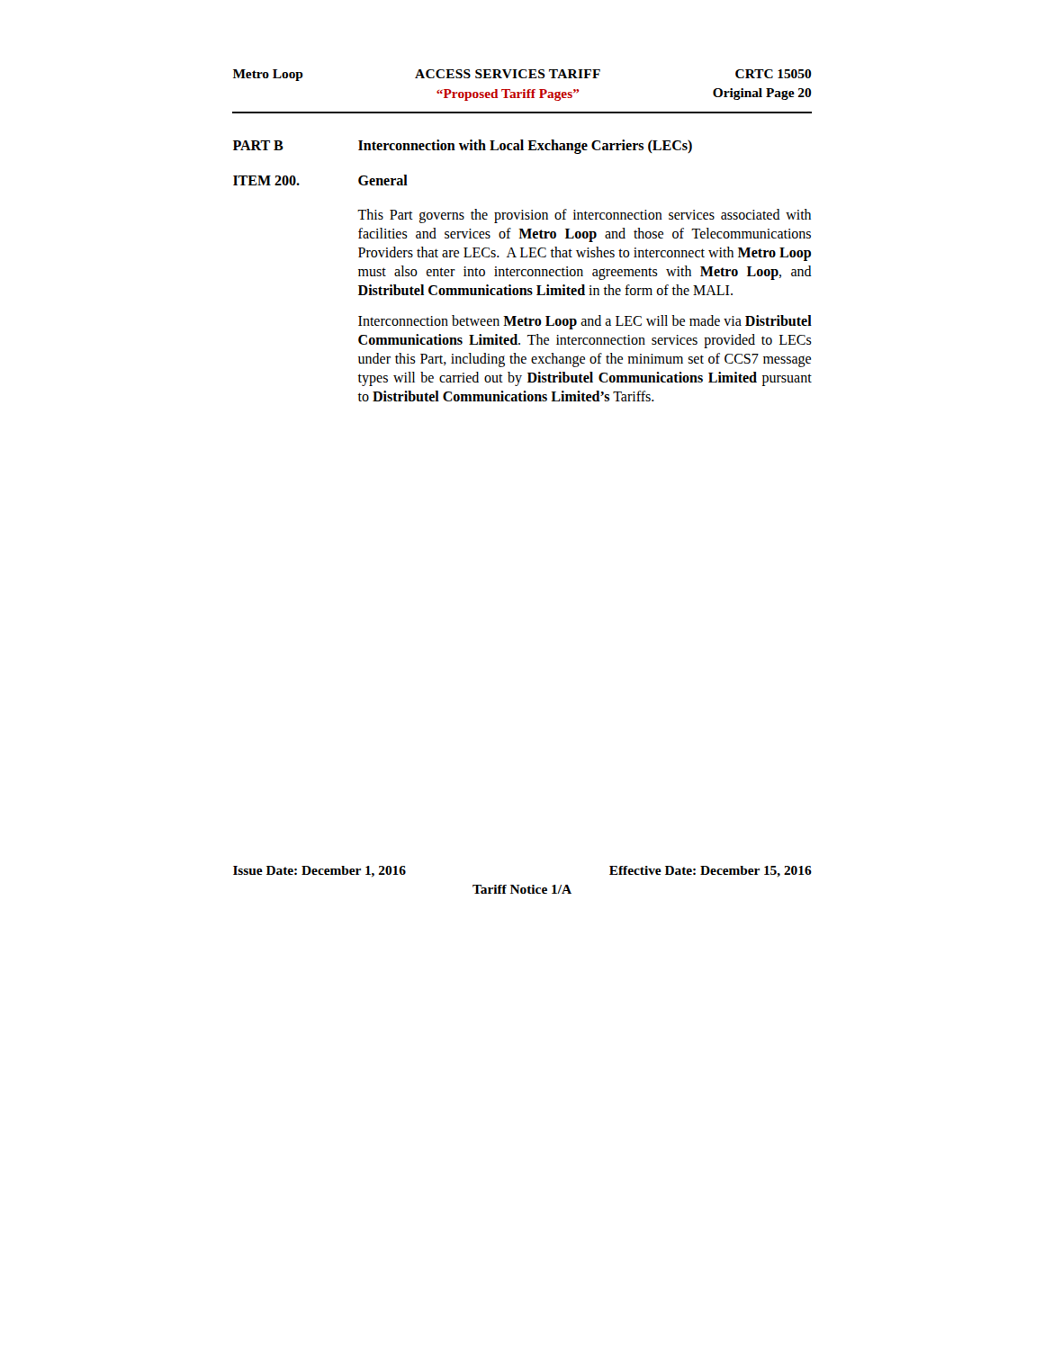Metro Loop
ACCESS SERVICES TARIFF
“Proposed Tariff Pages”
CRTC 15050
Original Page 20
PART B
Interconnection with Local Exchange Carriers (LECs)
ITEM 200.
General
This Part governs the provision of interconnection services associated with facilities and services of Metro Loop and those of Telecommunications Providers that are LECs. A LEC that wishes to interconnect with Metro Loop must also enter into interconnection agreements with Metro Loop, and Distributel Communications Limited in the form of the MALI.
Interconnection between Metro Loop and a LEC will be made via Distributel Communications Limited. The interconnection services provided to LECs under this Part, including the exchange of the minimum set of CCS7 message types will be carried out by Distributel Communications Limited pursuant to Distributel Communications Limited’s Tariffs.
Issue Date: December 1, 2016
Effective Date: December 15, 2016
Tariff Notice 1/A